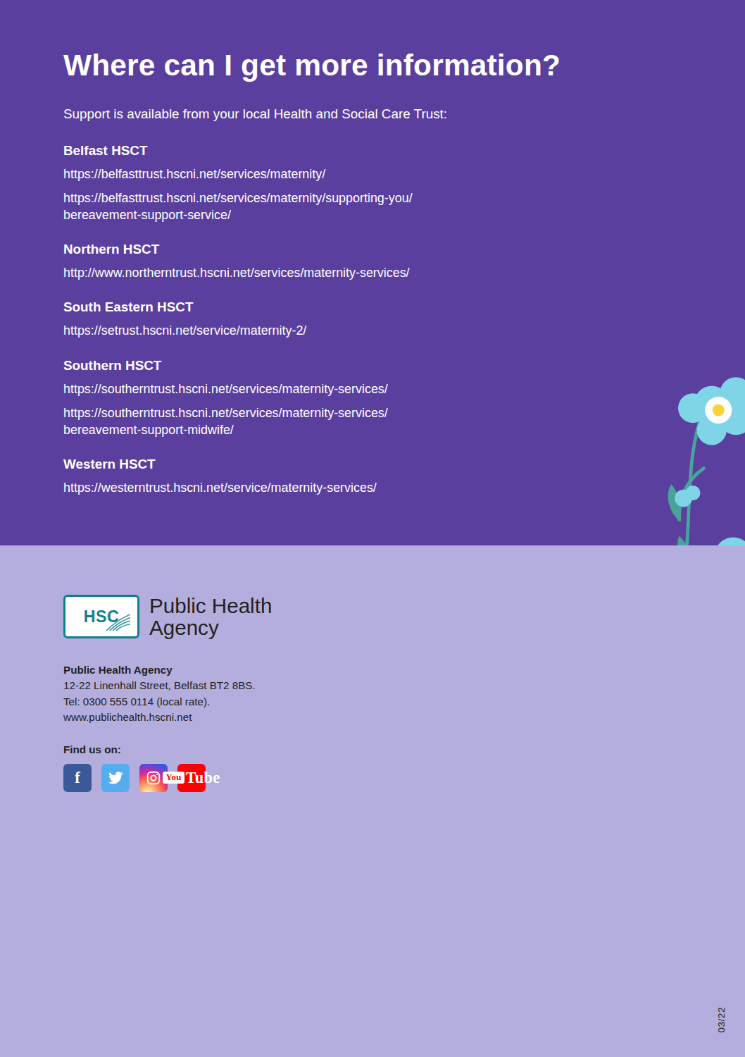Where can I get more information?
Support is available from your local Health and Social Care Trust:
Belfast HSCT
https://belfasttrust.hscni.net/services/maternity/
https://belfasttrust.hscni.net/services/maternity/supporting-you/
bereavement-support-service/
Northern HSCT
http://www.northerntrust.hscni.net/services/maternity-services/
South Eastern HSCT
https://setrust.hscni.net/service/maternity-2/
Southern HSCT
https://southerntrust.hscni.net/services/maternity-services/
https://southerntrust.hscni.net/services/maternity-services/
bereavement-support-midwife/
Western HSCT
https://westerntrust.hscni.net/service/maternity-services/
HSC
Public Health
Agency
Public Health Agency
12-22 Linenhall Street, Belfast BT2 8BS.
Tel: 0300 555 0114 (local rate).
www.publichealth.hscni.net
Find us on:
f You Tube
03/22